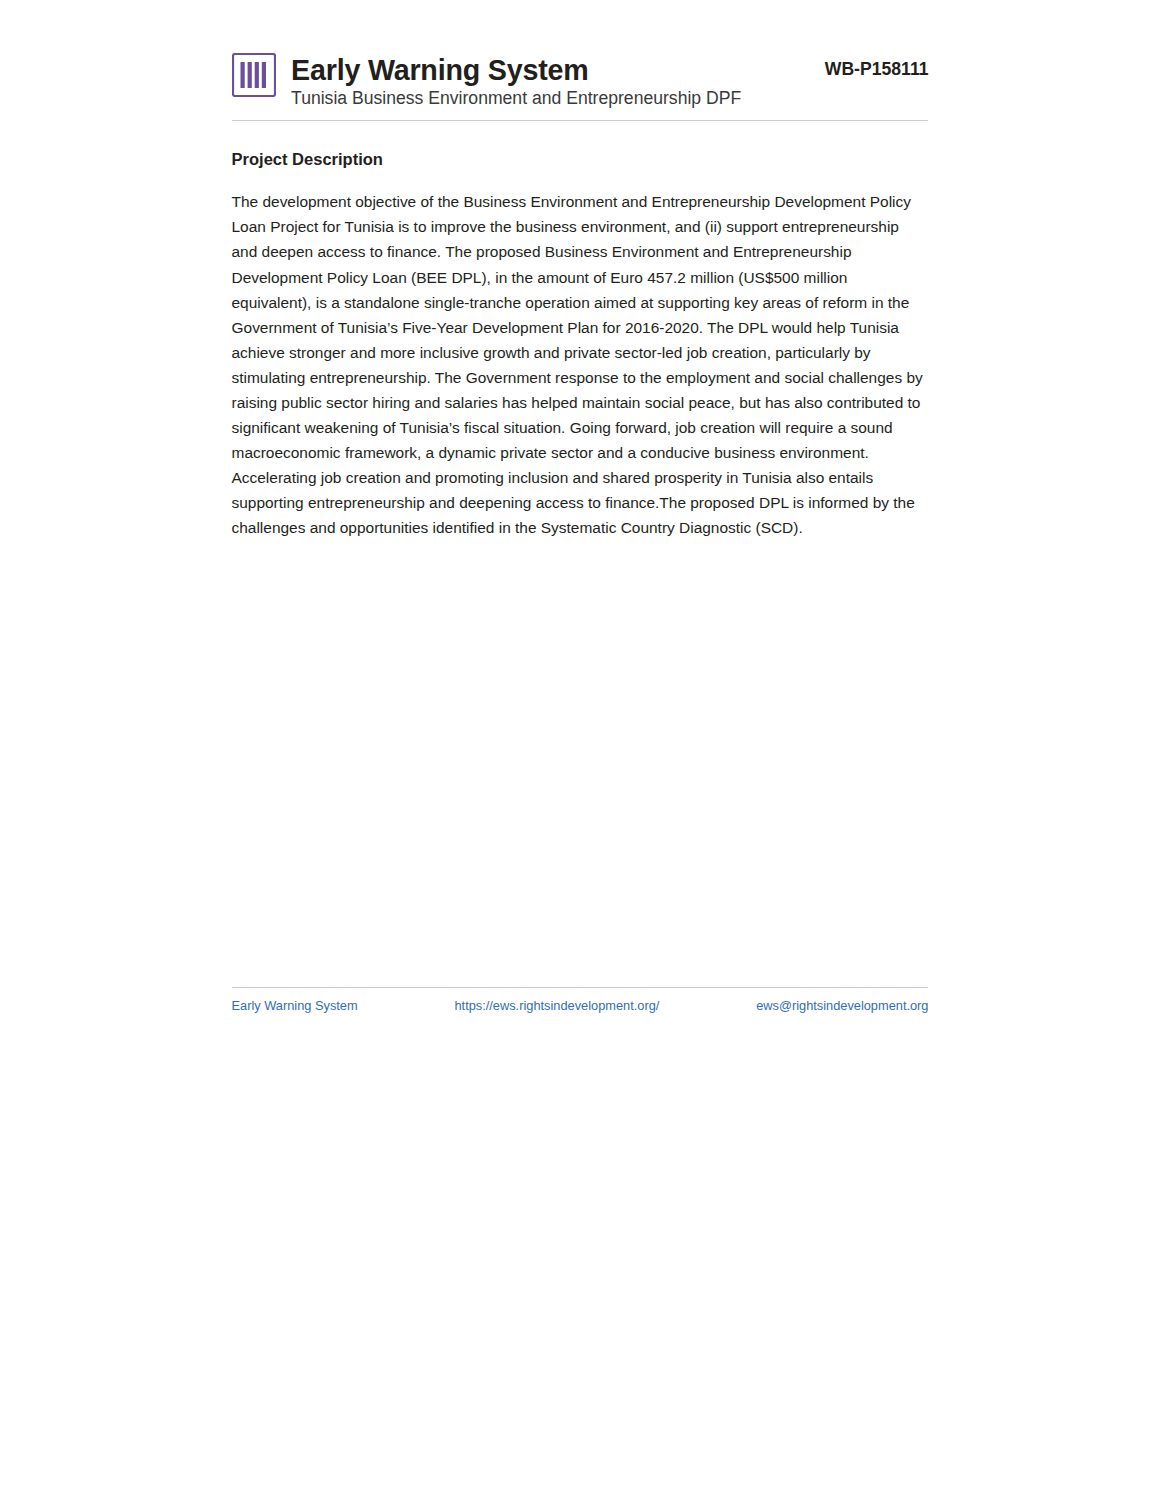Early Warning System
Tunisia Business Environment and Entrepreneurship DPF
WB-P158111
Project Description
The development objective of the Business Environment and Entrepreneurship Development Policy Loan Project for Tunisia is to improve the business environment, and (ii) support entrepreneurship and deepen access to finance. The proposed Business Environment and Entrepreneurship Development Policy Loan (BEE DPL), in the amount of Euro 457.2 million (US$500 million equivalent), is a standalone single-tranche operation aimed at supporting key areas of reform in the Government of Tunisia’s Five-Year Development Plan for 2016-2020. The DPL would help Tunisia achieve stronger and more inclusive growth and private sector-led job creation, particularly by stimulating entrepreneurship. The Government response to the employment and social challenges by raising public sector hiring and salaries has helped maintain social peace, but has also contributed to significant weakening of Tunisia’s fiscal situation. Going forward, job creation will require a sound macroeconomic framework, a dynamic private sector and a conducive business environment. Accelerating job creation and promoting inclusion and shared prosperity in Tunisia also entails supporting entrepreneurship and deepening access to finance.The proposed DPL is informed by the challenges and opportunities identified in the Systematic Country Diagnostic (SCD).
Early Warning System
https://ews.rightsindevelopment.org/
ews@rightsindevelopment.org